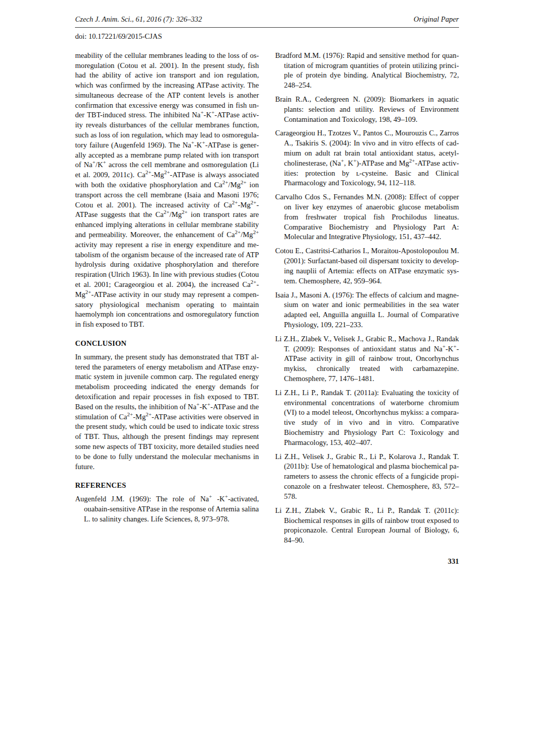Czech J. Anim. Sci., 61, 2016 (7): 326–332 Original Paper
doi: 10.17221/69/2015-CJAS
meability of the cellular membranes leading to the loss of osmoregulation (Cotou et al. 2001). In the present study, fish had the ability of active ion transport and ion regulation, which was confirmed by the increasing ATPase activity. The simultaneous decrease of the ATP content levels is another confirmation that excessive energy was consumed in fish under TBT-induced stress. The inhibited Na+-K+-ATPase activity reveals disturbances of the cellular membranes function, such as loss of ion regulation, which may lead to osmoregulatory failure (Augenfeld 1969). The Na+-K+-ATPase is generally accepted as a membrane pump related with ion transport of Na+/K+ across the cell membrane and osmoregulation (Li et al. 2009, 2011c). Ca2+-Mg2+-ATPase is always associated with both the oxidative phosphorylation and Ca2+/Mg2+ ion transport across the cell membrane (Isaia and Masoni 1976; Cotou et al. 2001). The increased activity of Ca2+-Mg2+-ATPase suggests that the Ca2+/Mg2+ ion transport rates are enhanced implying alterations in cellular membrane stability and permeability. Moreover, the enhancement of Ca2+/Mg2+ activity may represent a rise in energy expenditure and metabolism of the organism because of the increased rate of ATP hydrolysis during oxidative phosphorylation and therefore respiration (Ulrich 1963). In line with previous studies (Cotou et al. 2001; Carageorgiou et al. 2004), the increased Ca2+-Mg2+-ATPase activity in our study may represent a compensatory physiological mechanism operating to maintain haemolymph ion concentrations and osmoregulatory function in fish exposed to TBT.
Conclusion
In summary, the present study has demonstrated that TBT altered the parameters of energy metabolism and ATPase enzymatic system in juvenile common carp. The regulated energy metabolism proceeding indicated the energy demands for detoxification and repair processes in fish exposed to TBT. Based on the results, the inhibition of Na+-K+-ATPase and the stimulation of Ca2+-Mg2+-ATPase activities were observed in the present study, which could be used to indicate toxic stress of TBT. Thus, although the present findings may represent some new aspects of TBT toxicity, more detailed studies need to be done to fully understand the molecular mechanisms in future.
References
Augenfeld J.M. (1969): The role of Na+ -K+-activated, ouabain-sensitive ATPase in the response of Artemia salina L. to salinity changes. Life Sciences, 8, 973–978.
Bradford M.M. (1976): Rapid and sensitive method for quantitation of microgram quantities of protein utilizing principle of protein dye binding. Analytical Biochemistry, 72, 248–254.
Brain R.A., Cedergreen N. (2009): Biomarkers in aquatic plants: selection and utility. Reviews of Environment Contamination and Toxicology, 198, 49–109.
Carageorgiou H., Tzotzes V., Pantos C., Mourouzis C., Zarros A., Tsakiris S. (2004): In vivo and in vitro effects of cadmium on adult rat brain total antioxidant status, acetylcholinesterase, (Na+, K+)-ATPase and Mg2+-ATPase activities: protection by ʟ-cysteine. Basic and Clinical Pharmacology and Toxicology, 94, 112–118.
Carvalho Cdos S., Fernandes M.N. (2008): Effect of copper on liver key enzymes of anaerobic glucose metabolism from freshwater tropical fish Prochilodus lineatus. Comparative Biochemistry and Physiology Part A: Molecular and Integrative Physiology, 151, 437–442.
Cotou E., Castritsi-Catharios I., Moraitou-Apostolopoulou M. (2001): Surfactant-based oil dispersant toxicity to developing nauplii of Artemia: effects on ATPase enzymatic system. Chemosphere, 42, 959–964.
Isaia J., Masoni A. (1976): The effects of calcium and magnesium on water and ionic permeabilities in the sea water adapted eel, Anguilla anguilla L. Journal of Comparative Physiology, 109, 221–233.
Li Z.H., Zlabek V., Velisek J., Grabic R., Machova J., Randak T. (2009): Responses of antioxidant status and Na+-K+-ATPase activity in gill of rainbow trout, Oncorhynchus mykiss, chronically treated with carbamazepine. Chemosphere, 77, 1476–1481.
Li Z.H., Li P., Randak T. (2011a): Evaluating the toxicity of environmental concentrations of waterborne chromium (VI) to a model teleost, Oncorhynchus mykiss: a comparative study of in vivo and in vitro. Comparative Biochemistry and Physiology Part C: Toxicology and Pharmacology, 153, 402–407.
Li Z.H., Velisek J., Grabic R., Li P., Kolarova J., Randak T. (2011b): Use of hematological and plasma biochemical parameters to assess the chronic effects of a fungicide propiconazole on a freshwater teleost. Chemosphere, 83, 572–578.
Li Z.H., Zlabek V., Grabic R., Li P., Randak T. (2011c): Biochemical responses in gills of rainbow trout exposed to propiconazole. Central European Journal of Biology, 6, 84–90.
331